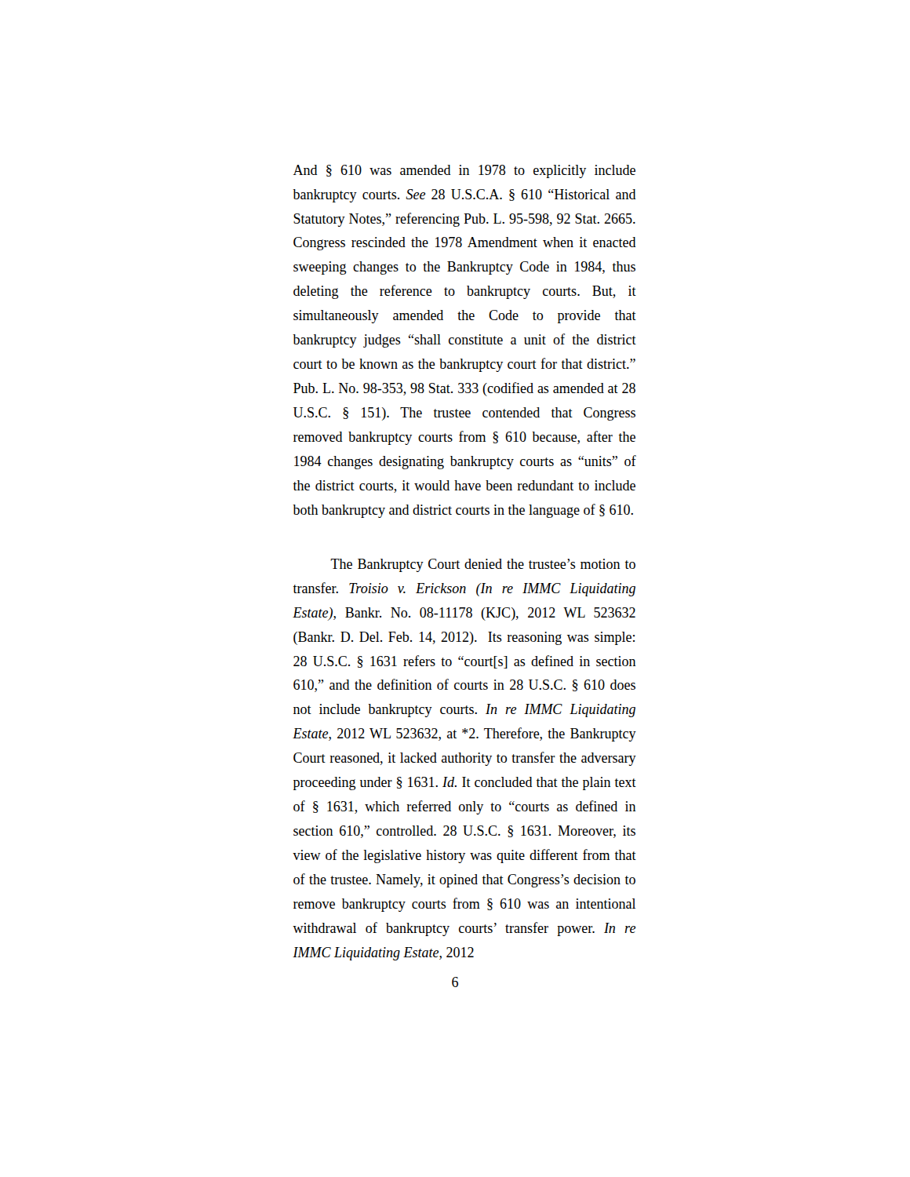And § 610 was amended in 1978 to explicitly include bankruptcy courts. See 28 U.S.C.A. § 610 “Historical and Statutory Notes,” referencing Pub. L. 95-598, 92 Stat. 2665. Congress rescinded the 1978 Amendment when it enacted sweeping changes to the Bankruptcy Code in 1984, thus deleting the reference to bankruptcy courts. But, it simultaneously amended the Code to provide that bankruptcy judges “shall constitute a unit of the district court to be known as the bankruptcy court for that district.” Pub. L. No. 98-353, 98 Stat. 333 (codified as amended at 28 U.S.C. § 151). The trustee contended that Congress removed bankruptcy courts from § 610 because, after the 1984 changes designating bankruptcy courts as “units” of the district courts, it would have been redundant to include both bankruptcy and district courts in the language of § 610.
The Bankruptcy Court denied the trustee’s motion to transfer. Troisio v. Erickson (In re IMMC Liquidating Estate), Bankr. No. 08-11178 (KJC), 2012 WL 523632 (Bankr. D. Del. Feb. 14, 2012). Its reasoning was simple: 28 U.S.C. § 1631 refers to “court[s] as defined in section 610,” and the definition of courts in 28 U.S.C. § 610 does not include bankruptcy courts. In re IMMC Liquidating Estate, 2012 WL 523632, at *2. Therefore, the Bankruptcy Court reasoned, it lacked authority to transfer the adversary proceeding under § 1631. Id. It concluded that the plain text of § 1631, which referred only to “courts as defined in section 610,” controlled. 28 U.S.C. § 1631. Moreover, its view of the legislative history was quite different from that of the trustee. Namely, it opined that Congress’s decision to remove bankruptcy courts from § 610 was an intentional withdrawal of bankruptcy courts’ transfer power. In re IMMC Liquidating Estate, 2012
6